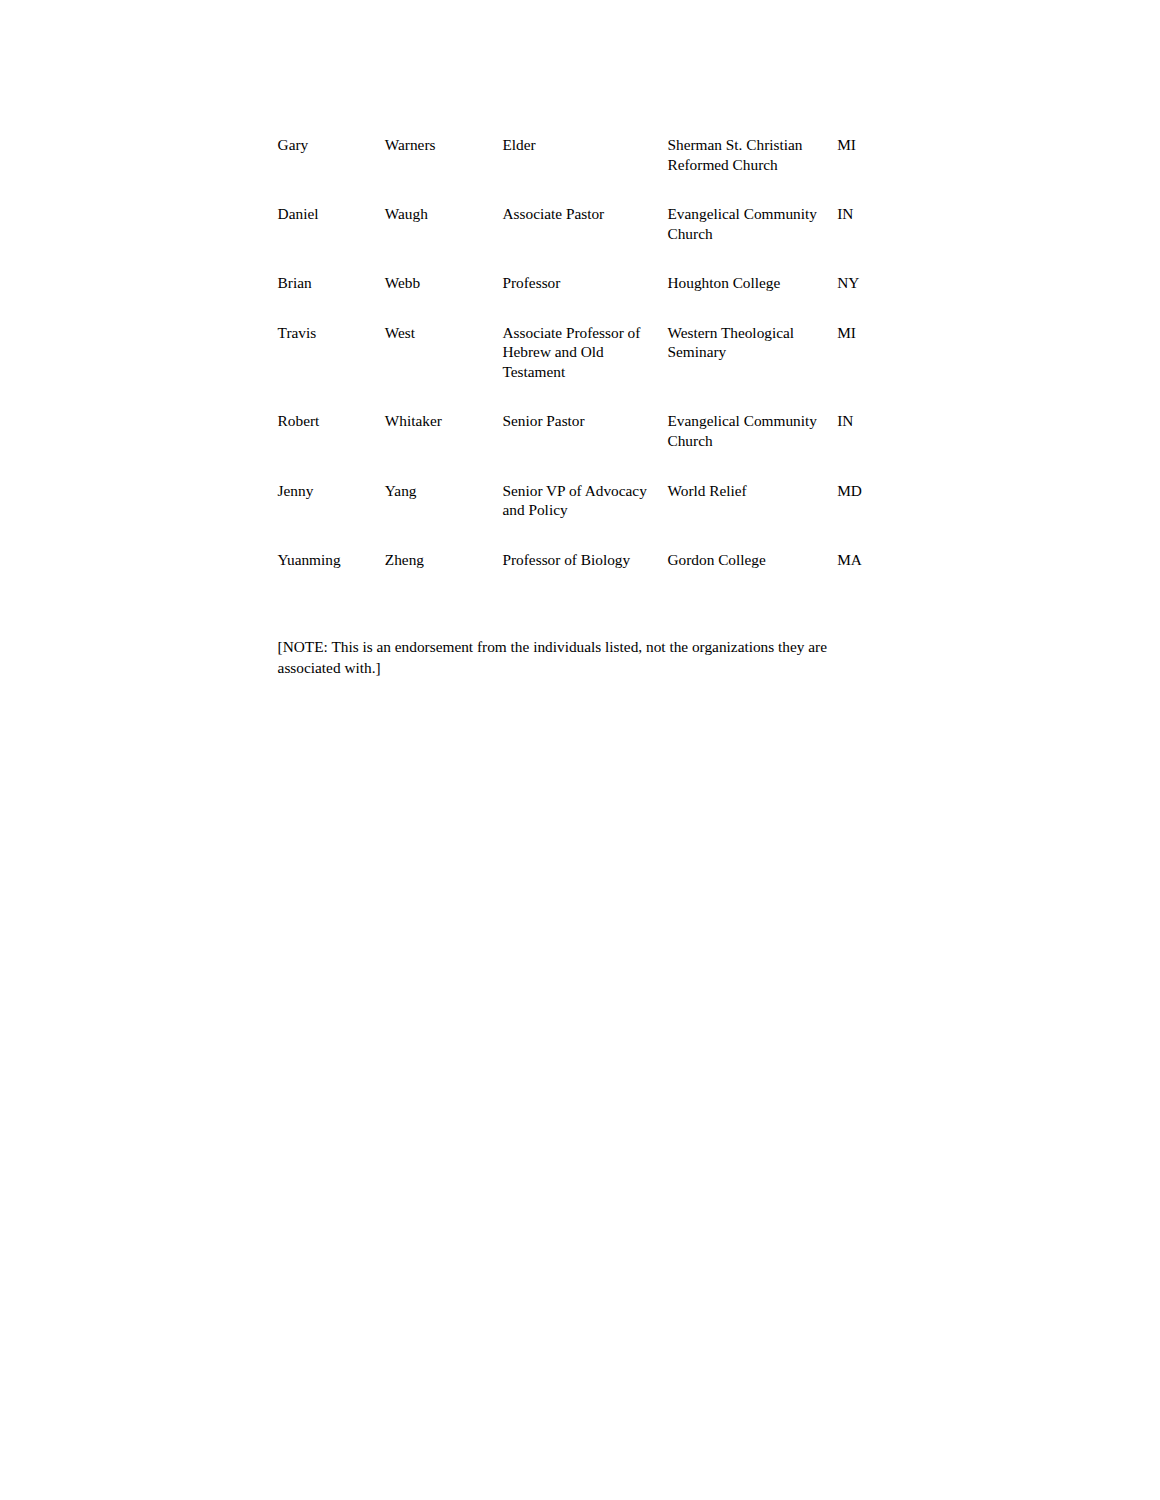| Gary | Warners | Elder | Sherman St. Christian Reformed Church | MI |
| Daniel | Waugh | Associate Pastor | Evangelical Community Church | IN |
| Brian | Webb | Professor | Houghton College | NY |
| Travis | West | Associate Professor of Hebrew and Old Testament | Western Theological Seminary | MI |
| Robert | Whitaker | Senior Pastor | Evangelical Community Church | IN |
| Jenny | Yang | Senior VP of Advocacy and Policy | World Relief | MD |
| Yuanming | Zheng | Professor of Biology | Gordon College | MA |
[NOTE: This is an endorsement from the individuals listed, not the organizations they are associated with.]